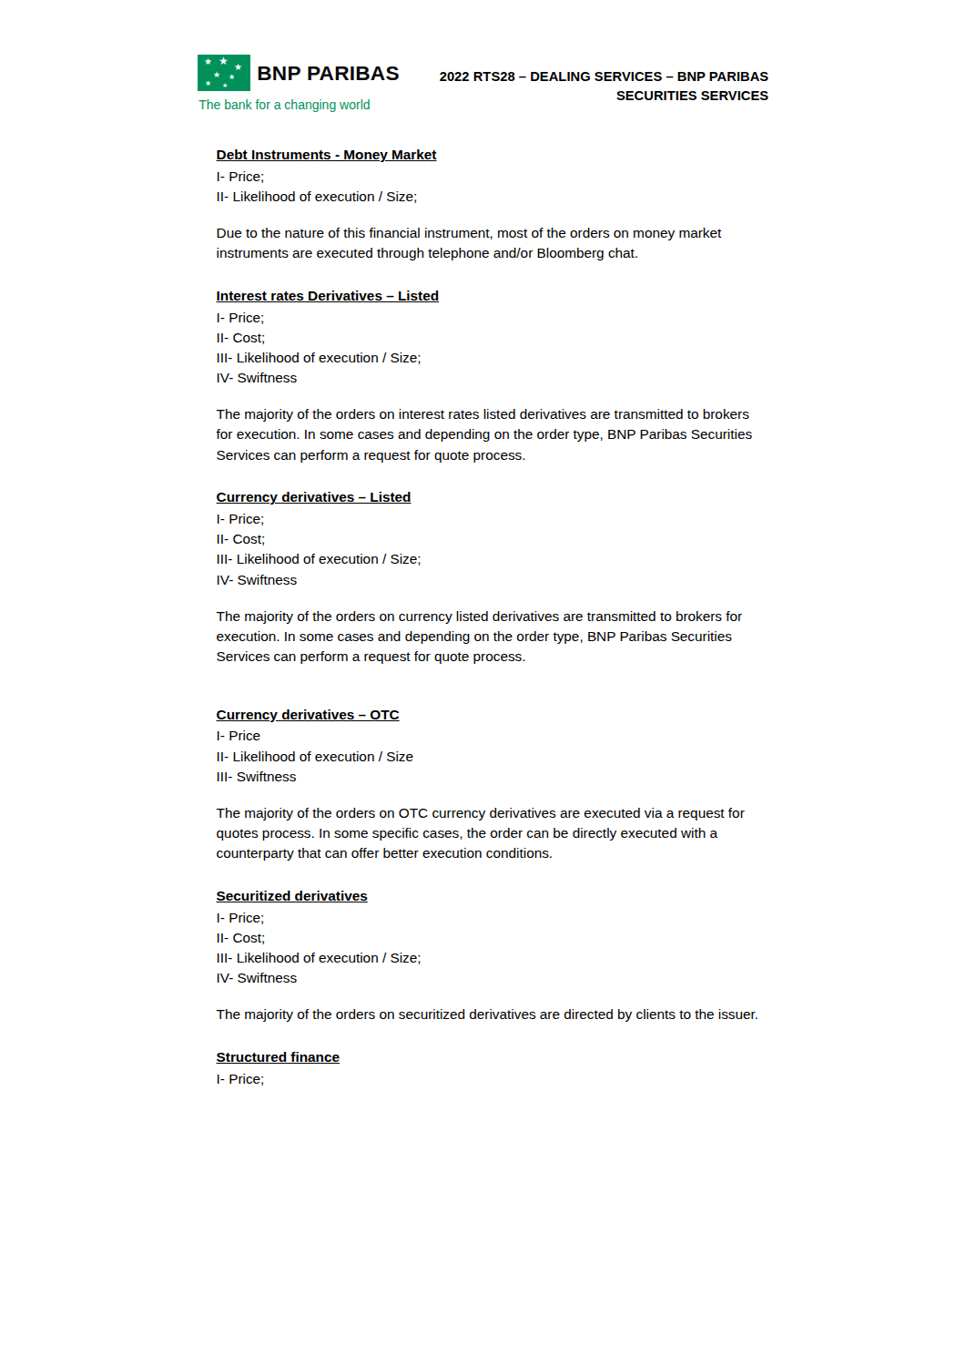★ ★ ★ ★ ★ ★ ★
BNP PARIBAS
The bank for a changing world
2022 RTS28 – DEALING SERVICES – BNP PARIBAS SECURITIES SERVICES
Debt Instruments - Money Market
I- Price;
II- Likelihood of execution / Size;
Due to the nature of this financial instrument, most of the orders on money market instruments are executed through telephone and/or Bloomberg chat.
Interest rates Derivatives – Listed
I- Price;
II- Cost;
III- Likelihood of execution / Size;
IV- Swiftness
The majority of the orders on interest rates listed derivatives are transmitted to brokers for execution. In some cases and depending on the order type, BNP Paribas Securities Services can perform a request for quote process.
Currency derivatives – Listed
I- Price;
II- Cost;
III- Likelihood of execution / Size;
IV- Swiftness
The majority of the orders on currency listed derivatives are transmitted to brokers for execution. In some cases and depending on the order type, BNP Paribas Securities Services can perform a request for quote process.
Currency derivatives – OTC
I- Price
II- Likelihood of execution / Size
III- Swiftness
The majority of the orders on OTC currency derivatives are executed via a request for quotes process. In some specific cases, the order can be directly executed with a counterparty that can offer better execution conditions.
Securitized derivatives
I- Price;
II- Cost;
III- Likelihood of execution / Size;
IV- Swiftness
The majority of the orders on securitized derivatives are directed by clients to the issuer.
Structured finance
I- Price;